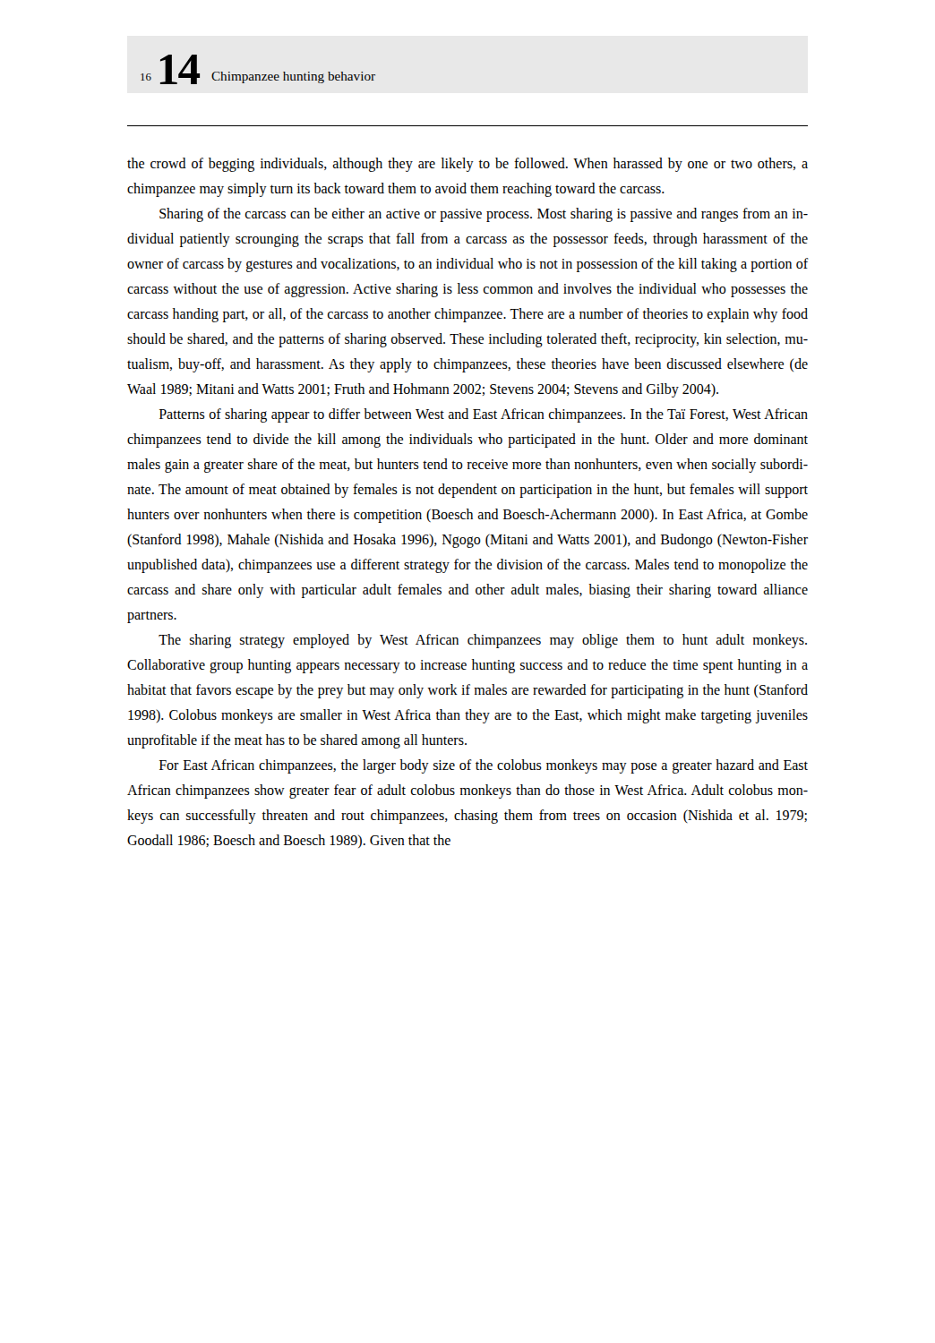16 14 Chimpanzee hunting behavior
the crowd of begging individuals, although they are likely to be followed. When harassed by one or two others, a chimpanzee may simply turn its back toward them to avoid them reaching toward the carcass.
Sharing of the carcass can be either an active or passive process. Most sharing is passive and ranges from an individual patiently scrounging the scraps that fall from a carcass as the possessor feeds, through harassment of the owner of carcass by gestures and vocalizations, to an individual who is not in possession of the kill taking a portion of carcass without the use of aggression. Active sharing is less common and involves the individual who possesses the carcass handing part, or all, of the carcass to another chimpanzee. There are a number of theories to explain why food should be shared, and the patterns of sharing observed. These including tolerated theft, reciprocity, kin selection, mutualism, buy-off, and harassment. As they apply to chimpanzees, these theories have been discussed elsewhere (de Waal 1989; Mitani and Watts 2001; Fruth and Hohmann 2002; Stevens 2004; Stevens and Gilby 2004).
Patterns of sharing appear to differ between West and East African chimpanzees. In the Taï Forest, West African chimpanzees tend to divide the kill among the individuals who participated in the hunt. Older and more dominant males gain a greater share of the meat, but hunters tend to receive more than nonhunters, even when socially subordinate. The amount of meat obtained by females is not dependent on participation in the hunt, but females will support hunters over nonhunters when there is competition (Boesch and Boesch-Achermann 2000). In East Africa, at Gombe (Stanford 1998), Mahale (Nishida and Hosaka 1996), Ngogo (Mitani and Watts 2001), and Budongo (Newton-Fisher unpublished data), chimpanzees use a different strategy for the division of the carcass. Males tend to monopolize the carcass and share only with particular adult females and other adult males, biasing their sharing toward alliance partners.
The sharing strategy employed by West African chimpanzees may oblige them to hunt adult monkeys. Collaborative group hunting appears necessary to increase hunting success and to reduce the time spent hunting in a habitat that favors escape by the prey but may only work if males are rewarded for participating in the hunt (Stanford 1998). Colobus monkeys are smaller in West Africa than they are to the East, which might make targeting juveniles unprofitable if the meat has to be shared among all hunters.
For East African chimpanzees, the larger body size of the colobus monkeys may pose a greater hazard and East African chimpanzees show greater fear of adult colobus monkeys than do those in West Africa. Adult colobus monkeys can successfully threaten and rout chimpanzees, chasing them from trees on occasion (Nishida et al. 1979; Goodall 1986; Boesch and Boesch 1989). Given that the